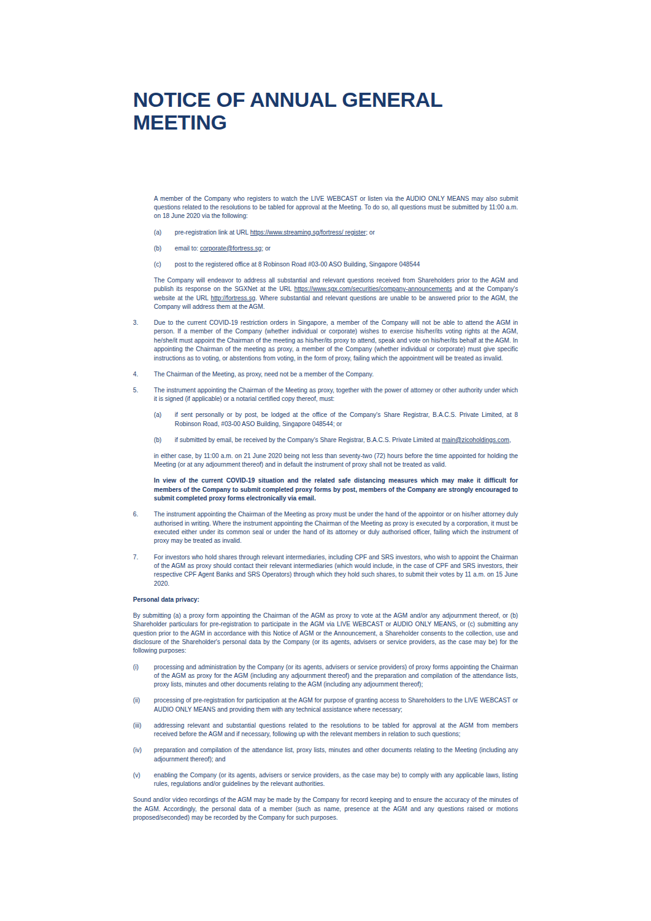NOTICE OF ANNUAL GENERAL MEETING
A member of the Company who registers to watch the LIVE WEBCAST or listen via the AUDIO ONLY MEANS may also submit questions related to the resolutions to be tabled for approval at the Meeting. To do so, all questions must be submitted by 11:00 a.m. on 18 June 2020 via the following:
(a)
pre-registration link at URL https://www.streaming.sg/fortress/ register; or
(b)
email to: corporate@fortress.sg; or
(c)
post to the registered office at 8 Robinson Road #03-00 ASO Building, Singapore 048544
The Company will endeavor to address all substantial and relevant questions received from Shareholders prior to the AGM and publish its response on the SGXNet at the URL https://www.sgx.com/securities/company-announcements and at the Company's website at the URL http://fortress.sg. Where substantial and relevant questions are unable to be answered prior to the AGM, the Company will address them at the AGM.
3.
Due to the current COVID-19 restriction orders in Singapore, a member of the Company will not be able to attend the AGM in person. If a member of the Company (whether individual or corporate) wishes to exercise his/her/its voting rights at the AGM, he/she/it must appoint the Chairman of the meeting as his/her/its proxy to attend, speak and vote on his/her/its behalf at the AGM. In appointing the Chairman of the meeting as proxy, a member of the Company (whether individual or corporate) must give specific instructions as to voting, or abstentions from voting, in the form of proxy, failing which the appointment will be treated as invalid.
4.
The Chairman of the Meeting, as proxy, need not be a member of the Company.
5.
The instrument appointing the Chairman of the Meeting as proxy, together with the power of attorney or other authority under which it is signed (if applicable) or a notarial certified copy thereof, must:
(a)
if sent personally or by post, be lodged at the office of the Company's Share Registrar, B.A.C.S. Private Limited, at 8 Robinson Road, #03-00 ASO Building, Singapore 048544; or
(b)
if submitted by email, be received by the Company's Share Registrar, B.A.C.S. Private Limited at main@zicoholdings.com,
in either case, by 11:00 a.m. on 21 June 2020 being not less than seventy-two (72) hours before the time appointed for holding the Meeting (or at any adjournment thereof) and in default the instrument of proxy shall not be treated as valid.
In view of the current COVID-19 situation and the related safe distancing measures which may make it difficult for members of the Company to submit completed proxy forms by post, members of the Company are strongly encouraged to submit completed proxy forms electronically via email.
6.
The instrument appointing the Chairman of the Meeting as proxy must be under the hand of the appointor or on his/her attorney duly authorised in writing. Where the instrument appointing the Chairman of the Meeting as proxy is executed by a corporation, it must be executed either under its common seal or under the hand of its attorney or duly authorised officer, failing which the instrument of proxy may be treated as invalid.
7.
For investors who hold shares through relevant intermediaries, including CPF and SRS investors, who wish to appoint the Chairman of the AGM as proxy should contact their relevant intermediaries (which would include, in the case of CPF and SRS investors, their respective CPF Agent Banks and SRS Operators) through which they hold such shares, to submit their votes by 11 a.m. on 15 June 2020.
Personal data privacy:
By submitting (a) a proxy form appointing the Chairman of the AGM as proxy to vote at the AGM and/or any adjournment thereof, or (b) Shareholder particulars for pre-registration to participate in the AGM via LIVE WEBCAST or AUDIO ONLY MEANS, or (c) submitting any question prior to the AGM in accordance with this Notice of AGM or the Announcement, a Shareholder consents to the collection, use and disclosure of the Shareholder's personal data by the Company (or its agents, advisers or service providers, as the case may be) for the following purposes:
(i)
processing and administration by the Company (or its agents, advisers or service providers) of proxy forms appointing the Chairman of the AGM as proxy for the AGM (including any adjournment thereof) and the preparation and compilation of the attendance lists, proxy lists, minutes and other documents relating to the AGM (including any adjournment thereof);
(ii)
processing of pre-registration for participation at the AGM for purpose of granting access to Shareholders to the LIVE WEBCAST or AUDIO ONLY MEANS and providing them with any technical assistance where necessary;
(iii)
addressing relevant and substantial questions related to the resolutions to be tabled for approval at the AGM from members received before the AGM and if necessary, following up with the relevant members in relation to such questions;
(iv)
preparation and compilation of the attendance list, proxy lists, minutes and other documents relating to the Meeting (including any adjournment thereof); and
(v)
enabling the Company (or its agents, advisers or service providers, as the case may be) to comply with any applicable laws, listing rules, regulations and/or guidelines by the relevant authorities.
Sound and/or video recordings of the AGM may be made by the Company for record keeping and to ensure the accuracy of the minutes of the AGM. Accordingly, the personal data of a member (such as name, presence at the AGM and any questions raised or motions proposed/seconded) may be recorded by the Company for such purposes.